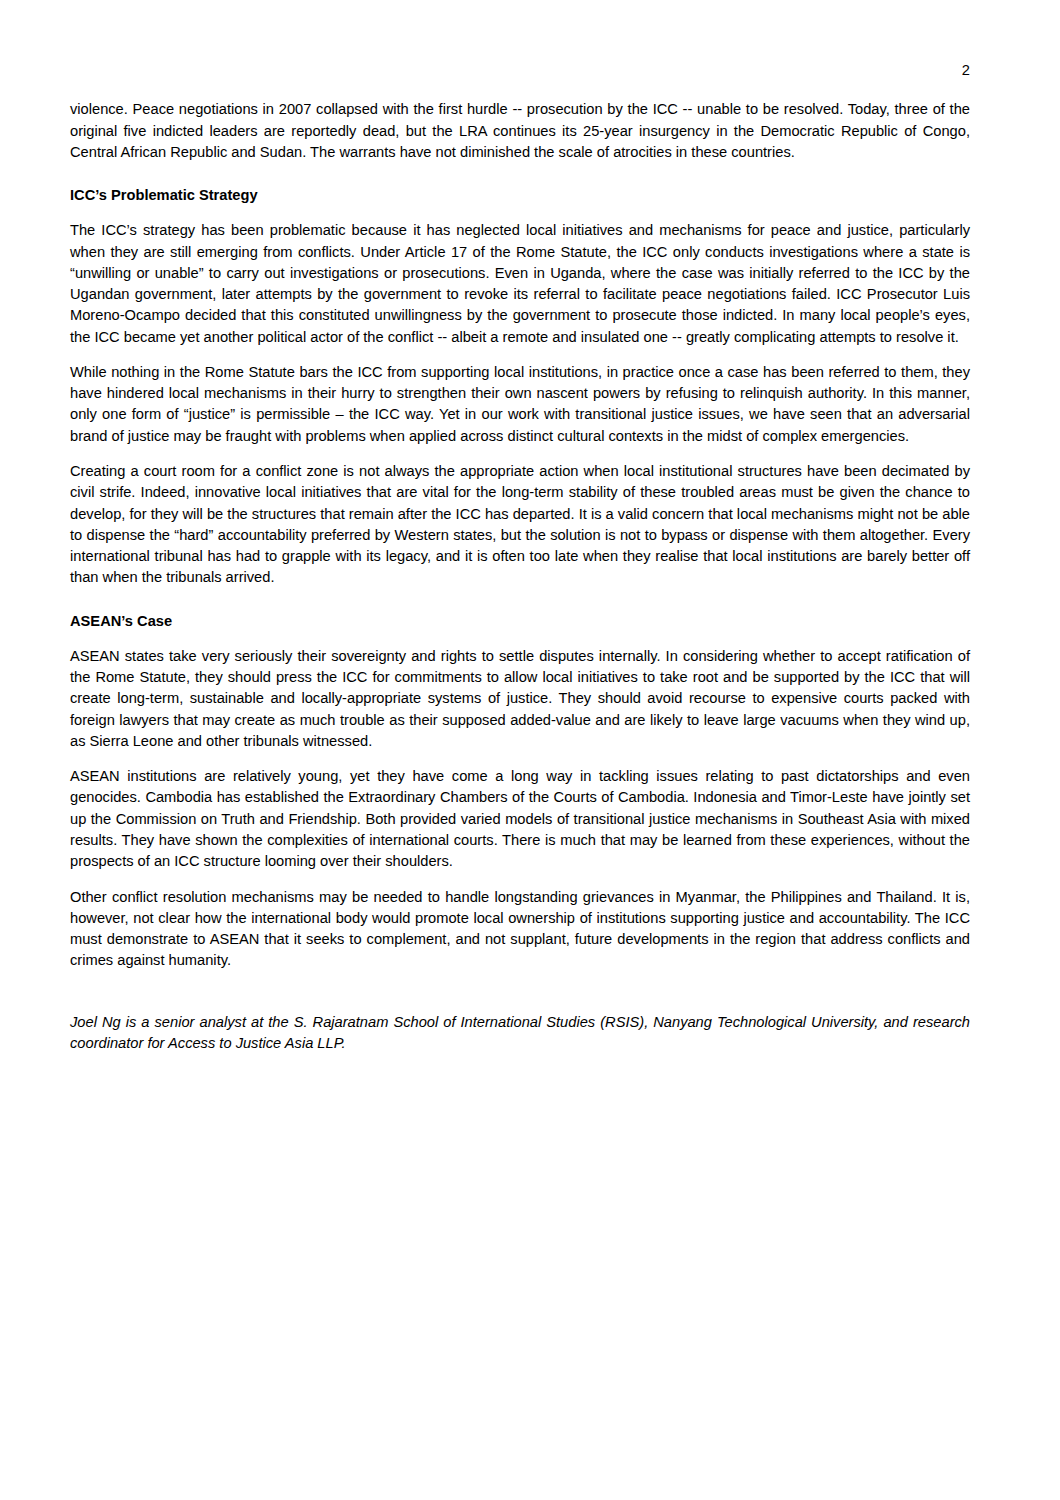2
violence. Peace negotiations in 2007 collapsed with the first hurdle -- prosecution by the ICC -- unable to be resolved. Today, three of the original five indicted leaders are reportedly dead, but the LRA continues its 25-year insurgency in the Democratic Republic of Congo, Central African Republic and Sudan. The warrants have not diminished the scale of atrocities in these countries.
ICC’s Problematic Strategy
The ICC’s strategy has been problematic because it has neglected local initiatives and mechanisms for peace and justice, particularly when they are still emerging from conflicts. Under Article 17 of the Rome Statute, the ICC only conducts investigations where a state is “unwilling or unable” to carry out investigations or prosecutions. Even in Uganda, where the case was initially referred to the ICC by the Ugandan government, later attempts by the government to revoke its referral to facilitate peace negotiations failed. ICC Prosecutor Luis Moreno-Ocampo decided that this constituted unwillingness by the government to prosecute those indicted. In many local people’s eyes, the ICC became yet another political actor of the conflict -- albeit a remote and insulated one -- greatly complicating attempts to resolve it.
While nothing in the Rome Statute bars the ICC from supporting local institutions, in practice once a case has been referred to them, they have hindered local mechanisms in their hurry to strengthen their own nascent powers by refusing to relinquish authority. In this manner, only one form of “justice” is permissible – the ICC way. Yet in our work with transitional justice issues, we have seen that an adversarial brand of justice may be fraught with problems when applied across distinct cultural contexts in the midst of complex emergencies.
Creating a court room for a conflict zone is not always the appropriate action when local institutional structures have been decimated by civil strife. Indeed, innovative local initiatives that are vital for the long-term stability of these troubled areas must be given the chance to develop, for they will be the structures that remain after the ICC has departed. It is a valid concern that local mechanisms might not be able to dispense the “hard” accountability preferred by Western states, but the solution is not to bypass or dispense with them altogether. Every international tribunal has had to grapple with its legacy, and it is often too late when they realise that local institutions are barely better off than when the tribunals arrived.
ASEAN’s Case
ASEAN states take very seriously their sovereignty and rights to settle disputes internally. In considering whether to accept ratification of the Rome Statute, they should press the ICC for commitments to allow local initiatives to take root and be supported by the ICC that will create long-term, sustainable and locally-appropriate systems of justice. They should avoid recourse to expensive courts packed with foreign lawyers that may create as much trouble as their supposed added-value and are likely to leave large vacuums when they wind up, as Sierra Leone and other tribunals witnessed.
ASEAN institutions are relatively young, yet they have come a long way in tackling issues relating to past dictatorships and even genocides. Cambodia has established the Extraordinary Chambers of the Courts of Cambodia. Indonesia and Timor-Leste have jointly set up the Commission on Truth and Friendship. Both provided varied models of transitional justice mechanisms in Southeast Asia with mixed results. They have shown the complexities of international courts. There is much that may be learned from these experiences, without the prospects of an ICC structure looming over their shoulders.
Other conflict resolution mechanisms may be needed to handle longstanding grievances in Myanmar, the Philippines and Thailand. It is, however, not clear how the international body would promote local ownership of institutions supporting justice and accountability. The ICC must demonstrate to ASEAN that it seeks to complement, and not supplant, future developments in the region that address conflicts and crimes against humanity.
Joel Ng is a senior analyst at the S. Rajaratnam School of International Studies (RSIS), Nanyang Technological University, and research coordinator for Access to Justice Asia LLP.